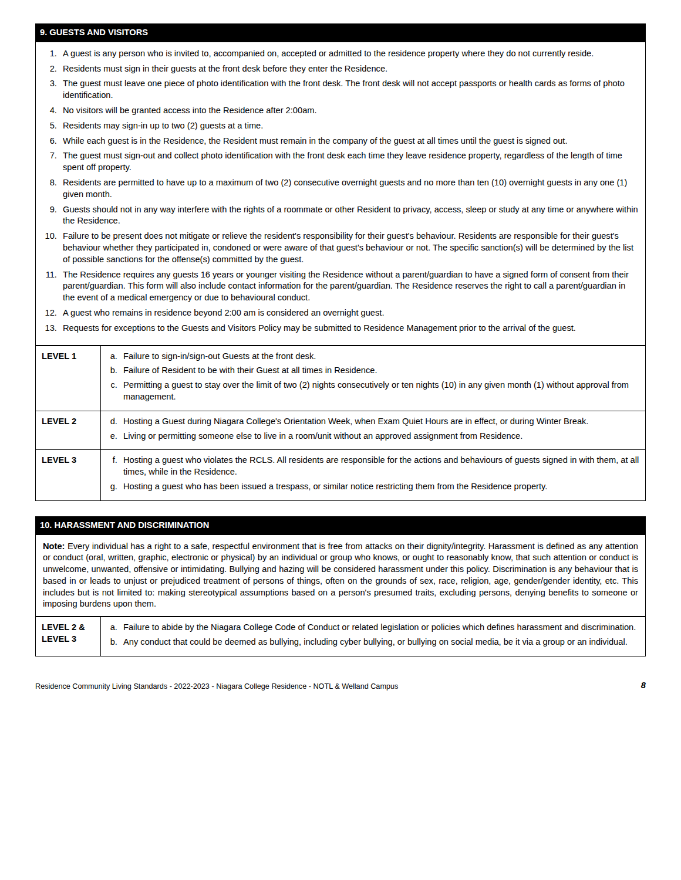9. GUESTS AND VISITORS
A guest is any person who is invited to, accompanied on, accepted or admitted to the residence property where they do not currently reside.
Residents must sign in their guests at the front desk before they enter the Residence.
The guest must leave one piece of photo identification with the front desk. The front desk will not accept passports or health cards as forms of photo identification.
No visitors will be granted access into the Residence after 2:00am.
Residents may sign-in up to two (2) guests at a time.
While each guest is in the Residence, the Resident must remain in the company of the guest at all times until the guest is signed out.
The guest must sign-out and collect photo identification with the front desk each time they leave residence property, regardless of the length of time spent off property.
Residents are permitted to have up to a maximum of two (2) consecutive overnight guests and no more than ten (10) overnight guests in any one (1) given month.
Guests should not in any way interfere with the rights of a roommate or other Resident to privacy, access, sleep or study at any time or anywhere within the Residence.
Failure to be present does not mitigate or relieve the resident's responsibility for their guest's behaviour. Residents are responsible for their guest's behaviour whether they participated in, condoned or were aware of that guest's behaviour or not. The specific sanction(s) will be determined by the list of possible sanctions for the offense(s) committed by the guest.
The Residence requires any guests 16 years or younger visiting the Residence without a parent/guardian to have a signed form of consent from their parent/guardian. This form will also include contact information for the parent/guardian. The Residence reserves the right to call a parent/guardian in the event of a medical emergency or due to behavioural conduct.
A guest who remains in residence beyond 2:00 am is considered an overnight guest.
Requests for exceptions to the Guests and Visitors Policy may be submitted to Residence Management prior to the arrival of the guest.
| LEVEL 1 | Failure to sign-in/sign-out Guests at the front desk. Failure of Resident to be with their Guest at all times in Residence. Permitting a guest to stay over the limit of two (2) nights consecutively or ten nights (10) in any given month (1) without approval from management. |
| LEVEL 2 | Hosting a Guest during Niagara College's Orientation Week, when Exam Quiet Hours are in effect, or during Winter Break. Living or permitting someone else to live in a room/unit without an approved assignment from Residence. |
| LEVEL 3 | Hosting a guest who violates the RCLS. All residents are responsible for the actions and behaviours of guests signed in with them, at all times, while in the Residence. Hosting a guest who has been issued a trespass, or similar notice restricting them from the Residence property. |
10. HARASSMENT AND DISCRIMINATION
Note: Every individual has a right to a safe, respectful environment that is free from attacks on their dignity/integrity. Harassment is defined as any attention or conduct (oral, written, graphic, electronic or physical) by an individual or group who knows, or ought to reasonably know, that such attention or conduct is unwelcome, unwanted, offensive or intimidating. Bullying and hazing will be considered harassment under this policy. Discrimination is any behaviour that is based in or leads to unjust or prejudiced treatment of persons of things, often on the grounds of sex, race, religion, age, gender/gender identity, etc. This includes but is not limited to: making stereotypical assumptions based on a person's presumed traits, excluding persons, denying benefits to someone or imposing burdens upon them.
| LEVEL 2 & LEVEL 3 | Failure to abide by the Niagara College Code of Conduct or related legislation or policies which defines harassment and discrimination. Any conduct that could be deemed as bullying, including cyber bullying, or bullying on social media, be it via a group or an individual. |
Residence Community Living Standards - 2022-2023 - Niagara College Residence - NOTL & Welland Campus
8